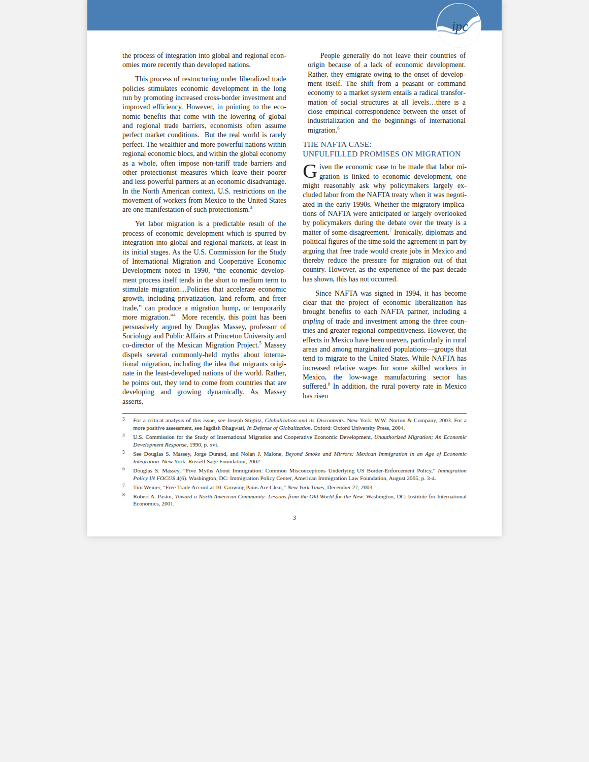ipc
the process of integration into global and regional economies more recently than developed nations.
This process of restructuring under liberalized trade policies stimulates economic development in the long run by promoting increased cross-border investment and improved efficiency. However, in pointing to the economic benefits that come with the lowering of global and regional trade barriers, economists often assume perfect market conditions. But the real world is rarely perfect. The wealthier and more powerful nations within regional economic blocs, and within the global economy as a whole, often impose non-tariff trade barriers and other protectionist measures which leave their poorer and less powerful partners at an economic disadvantage. In the North American context, U.S. restrictions on the movement of workers from Mexico to the United States are one manifestation of such protectionism.3
Yet labor migration is a predictable result of the process of economic development which is spurred by integration into global and regional markets, at least in its initial stages. As the U.S. Commission for the Study of International Migration and Cooperative Economic Development noted in 1990, “the economic development process itself tends in the short to medium term to stimulate migration…Policies that accelerate economic growth, including privatization, land reform, and freer trade,” can produce a migration hump, or temporarily more migration.”4 More recently, this point has been persuasively argued by Douglas Massey, professor of Sociology and Public Affairs at Princeton University and co-director of the Mexican Migration Project.5 Massey dispels several commonly-held myths about international migration, including the idea that migrants originate in the least-developed nations of the world. Rather, he points out, they tend to come from countries that are developing and growing dynamically. As Massey asserts,
People generally do not leave their countries of origin because of a lack of economic development. Rather, they emigrate owing to the onset of development itself. The shift from a peasant or command economy to a market system entails a radical transformation of social structures at all levels…there is a close empirical correspondence between the onset of industrialization and the beginnings of international migration.6
The NAFTA Case:
Unfulfilled Promises on Migration
Given the economic case to be made that labor migration is linked to economic development, one might reasonably ask why policymakers largely excluded labor from the NAFTA treaty when it was negotiated in the early 1990s. Whether the migratory implications of NAFTA were anticipated or largely overlooked by policymakers during the debate over the treaty is a matter of some disagreement.7 Ironically, diplomats and political figures of the time sold the agreement in part by arguing that free trade would create jobs in Mexico and thereby reduce the pressure for migration out of that country. However, as the experience of the past decade has shown, this has not occurred.
Since NAFTA was signed in 1994, it has become clear that the project of economic liberalization has brought benefits to each NAFTA partner, including a tripling of trade and investment among the three countries and greater regional competitiveness. However, the effects in Mexico have been uneven, particularly in rural areas and among marginalized populations—groups that tend to migrate to the United States. While NAFTA has increased relative wages for some skilled workers in Mexico, the low-wage manufacturing sector has suffered.8 In addition, the rural poverty rate in Mexico has risen
3 For a critical analysis of this issue, see Joseph Stiglitz, Globalization and its Discontents. New York: W.W. Norton & Company, 2003. For a more positive assessment, see Jagdish Bhagwati, In Defense of Globalization. Oxford: Oxford University Press, 2004.
4 U.S. Commission for the Study of International Migration and Cooperative Economic Development, Unauthorized Migration; An Economic Development Response, 1990, p. xvi.
5 See Douglas S. Massey, Jorge Durand, and Nolan J. Malone, Beyond Smoke and Mirrors: Mexican Immigration in an Age of Economic Integration. New York: Russell Sage Foundation, 2002.
6 Douglas S. Massey, “Five Myths About Immigration: Common Misconceptions Underlying US Border-Enforcement Policy,” Immigration Policy IN FOCUS 4(6). Washington, DC: Immigration Policy Center, American Immigration Law Foundation, August 2005, p. 3-4.
7 Tim Weiner, “Free Trade Accord at 10: Growing Pains Are Clear,” New York Times, December 27, 2003.
8 Robert A. Pastor, Toward a North American Community: Lessons from the Old World for the New. Washington, DC: Institute for International Economics, 2001.
3